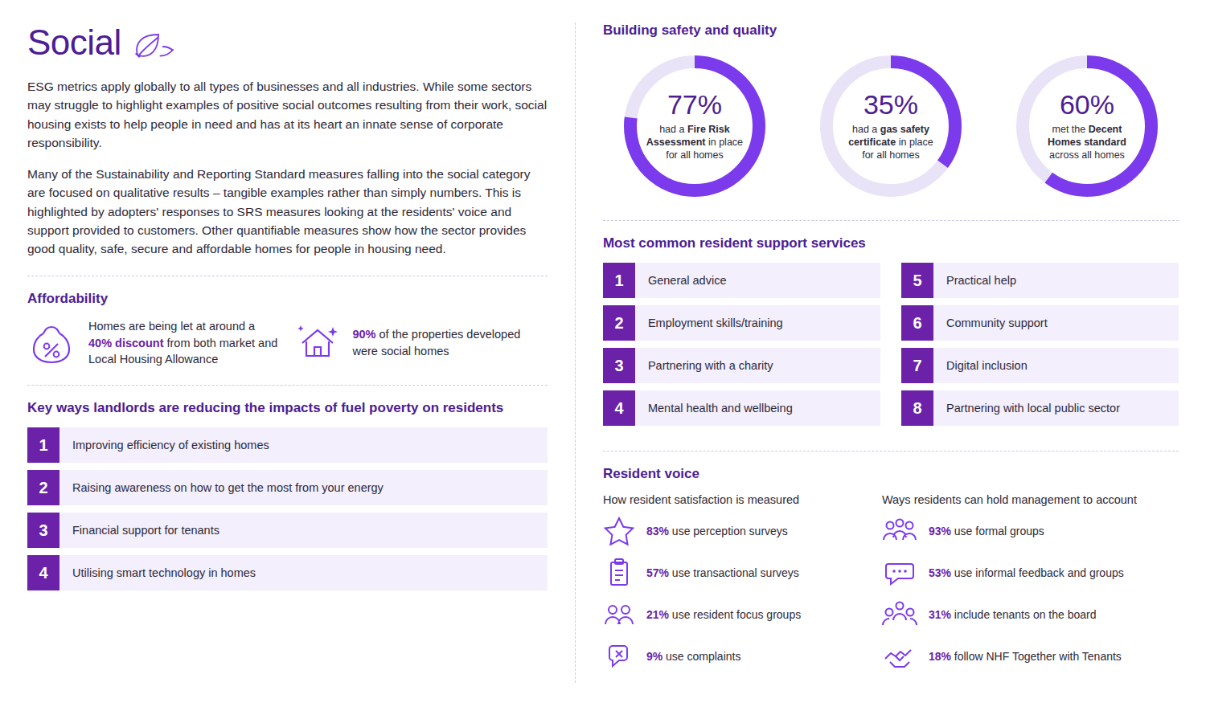Social
ESG metrics apply globally to all types of businesses and all industries. While some sectors may struggle to highlight examples of positive social outcomes resulting from their work, social housing exists to help people in need and has at its heart an innate sense of corporate responsibility.
Many of the Sustainability and Reporting Standard measures falling into the social category are focused on qualitative results – tangible examples rather than simply numbers. This is highlighted by adopters' responses to SRS measures looking at the residents' voice and support provided to customers. Other quantifiable measures show how the sector provides good quality, safe, secure and affordable homes for people in housing need.
Affordability
Homes are being let at around a 40% discount from both market and Local Housing Allowance
90% of the properties developed were social homes
Key ways landlords are reducing the impacts of fuel poverty on residents
1 Improving efficiency of existing homes
2 Raising awareness on how to get the most from your energy
3 Financial support for tenants
4 Utilising smart technology in homes
Building safety and quality
77%
had a Fire Risk Assessment in place for all homes
35%
had a gas safety certificate in place for all homes
60%
met the Decent Homes standard across all homes
Most common resident support services
1 General advice
2 Employment skills/training
3 Partnering with a charity
4 Mental health and wellbeing
5 Practical help
6 Community support
7 Digital inclusion
8 Partnering with local public sector
Resident voice
How resident satisfaction is measured
83% use perception surveys
57% use transactional surveys
21% use resident focus groups
9% use complaints
Ways residents can hold management to account
93% use formal groups
53% use informal feedback and groups
31% include tenants on the board
18% follow NHF Together with Tenants